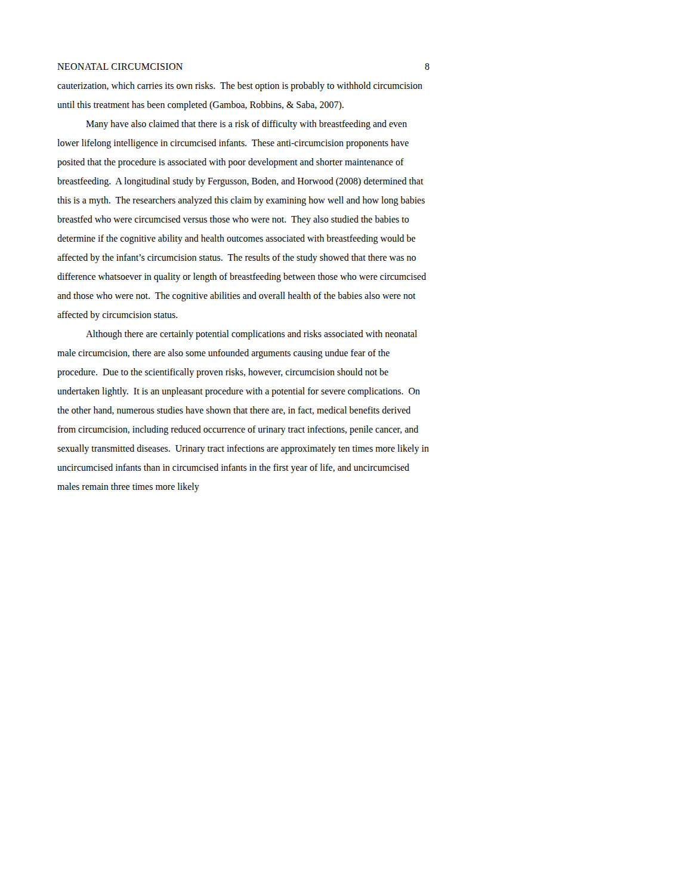Neonatal Circumcision 8
cauterization, which carries its own risks. The best option is probably to withhold circumcision until this treatment has been completed (Gamboa, Robbins, & Saba, 2007).
Many have also claimed that there is a risk of difficulty with breastfeeding and even lower lifelong intelligence in circumcised infants. These anti-circumcision proponents have posited that the procedure is associated with poor development and shorter maintenance of breastfeeding. A longitudinal study by Fergusson, Boden, and Horwood (2008) determined that this is a myth. The researchers analyzed this claim by examining how well and how long babies breastfed who were circumcised versus those who were not. They also studied the babies to determine if the cognitive ability and health outcomes associated with breastfeeding would be affected by the infant’s circumcision status. The results of the study showed that there was no difference whatsoever in quality or length of breastfeeding between those who were circumcised and those who were not. The cognitive abilities and overall health of the babies also were not affected by circumcision status.
Although there are certainly potential complications and risks associated with neonatal male circumcision, there are also some unfounded arguments causing undue fear of the procedure. Due to the scientifically proven risks, however, circumcision should not be undertaken lightly. It is an unpleasant procedure with a potential for severe complications. On the other hand, numerous studies have shown that there are, in fact, medical benefits derived from circumcision, including reduced occurrence of urinary tract infections, penile cancer, and sexually transmitted diseases. Urinary tract infections are approximately ten times more likely in uncircumcised infants than in circumcised infants in the first year of life, and uncircumcised males remain three times more likely